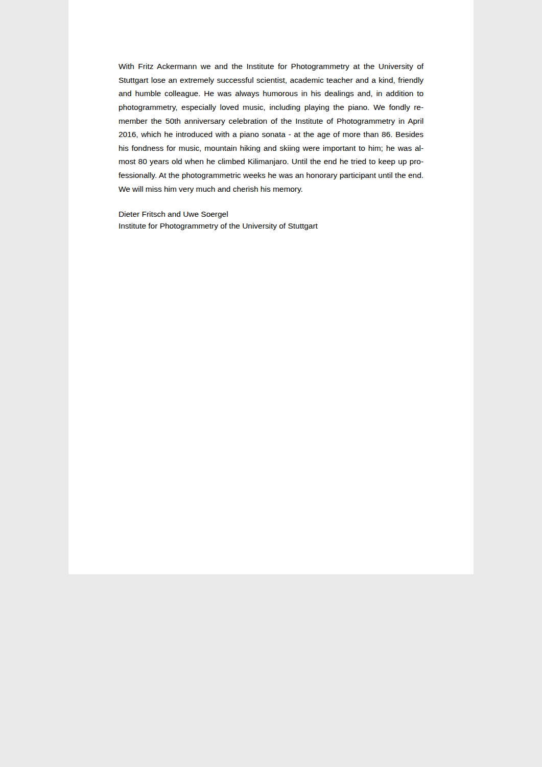With Fritz Ackermann we and the Institute for Photogrammetry at the University of Stuttgart lose an extremely successful scientist, academic teacher and a kind, friendly and humble colleague. He was always humorous in his dealings and, in addition to photogrammetry, especially loved music, including playing the piano. We fondly remember the 50th anniversary celebration of the Institute of Photogrammetry in April 2016, which he introduced with a piano sonata - at the age of more than 86. Besides his fondness for music, mountain hiking and skiing were important to him; he was almost 80 years old when he climbed Kilimanjaro. Until the end he tried to keep up professionally. At the photogrammetric weeks he was an honorary participant until the end. We will miss him very much and cherish his memory.
Dieter Fritsch and Uwe Soergel
Institute for Photogrammetry of the University of Stuttgart